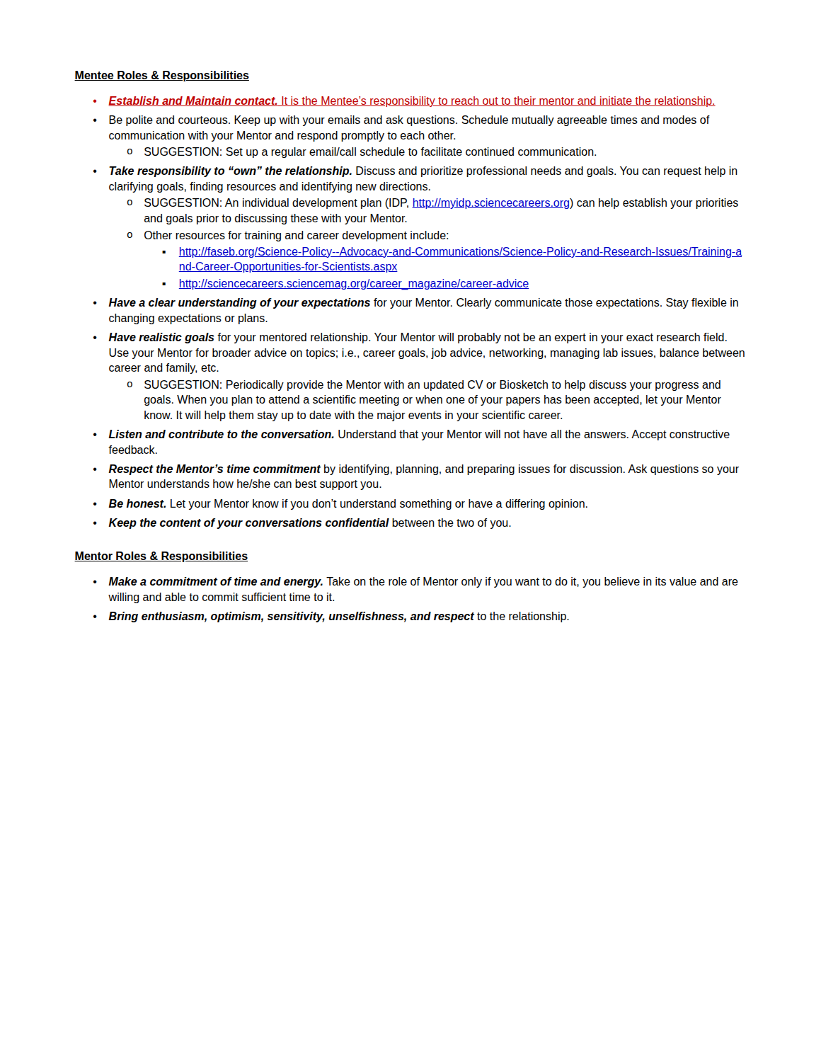Mentee Roles & Responsibilities
Establish and Maintain contact. It is the Mentee’s responsibility to reach out to their mentor and initiate the relationship.
Be polite and courteous. Keep up with your emails and ask questions. Schedule mutually agreeable times and modes of communication with your Mentor and respond promptly to each other.
SUGGESTION: Set up a regular email/call schedule to facilitate continued communication.
Take responsibility to “own” the relationship. Discuss and prioritize professional needs and goals. You can request help in clarifying goals, finding resources and identifying new directions.
SUGGESTION: An individual development plan (IDP, http://myidp.sciencecareers.org) can help establish your priorities and goals prior to discussing these with your Mentor.
Other resources for training and career development include:
http://faseb.org/Science-Policy--Advocacy-and-Communications/Science-Policy-and-Research-Issues/Training-and-Career-Opportunities-for-Scientists.aspx
http://sciencecareers.sciencemag.org/career_magazine/career-advice
Have a clear understanding of your expectations for your Mentor. Clearly communicate those expectations. Stay flexible in changing expectations or plans.
Have realistic goals for your mentored relationship. Your Mentor will probably not be an expert in your exact research field. Use your Mentor for broader advice on topics; i.e., career goals, job advice, networking, managing lab issues, balance between career and family, etc.
SUGGESTION: Periodically provide the Mentor with an updated CV or Biosketch to help discuss your progress and goals. When you plan to attend a scientific meeting or when one of your papers has been accepted, let your Mentor know. It will help them stay up to date with the major events in your scientific career.
Listen and contribute to the conversation. Understand that your Mentor will not have all the answers. Accept constructive feedback.
Respect the Mentor’s time commitment by identifying, planning, and preparing issues for discussion. Ask questions so your Mentor understands how he/she can best support you.
Be honest. Let your Mentor know if you don’t understand something or have a differing opinion.
Keep the content of your conversations confidential between the two of you.
Mentor Roles & Responsibilities
Make a commitment of time and energy. Take on the role of Mentor only if you want to do it, you believe in its value and are willing and able to commit sufficient time to it.
Bring enthusiasm, optimism, sensitivity, unselfishness, and respect to the relationship.